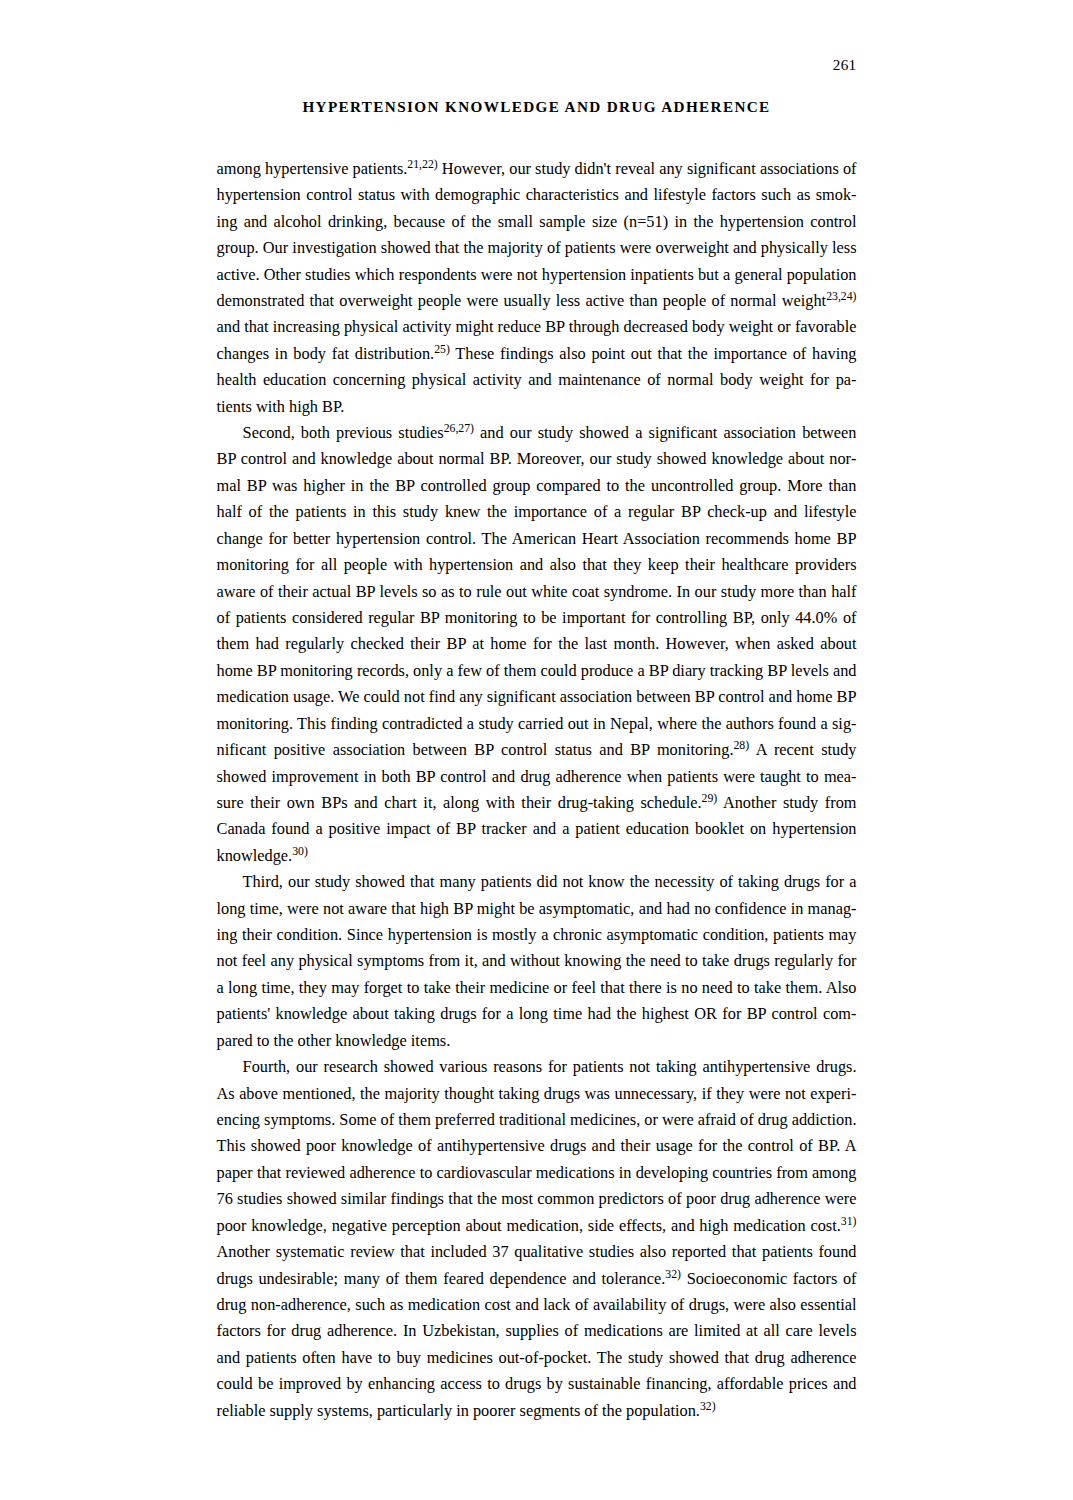261
Hypertension Knowledge and Drug Adherence
among hypertensive patients.21,22) However, our study didn't reveal any significant associations of hypertension control status with demographic characteristics and lifestyle factors such as smoking and alcohol drinking, because of the small sample size (n=51) in the hypertension control group. Our investigation showed that the majority of patients were overweight and physically less active. Other studies which respondents were not hypertension inpatients but a general population demonstrated that overweight people were usually less active than people of normal weight23,24) and that increasing physical activity might reduce BP through decreased body weight or favorable changes in body fat distribution.25) These findings also point out that the importance of having health education concerning physical activity and maintenance of normal body weight for patients with high BP.
Second, both previous studies26,27) and our study showed a significant association between BP control and knowledge about normal BP. Moreover, our study showed knowledge about normal BP was higher in the BP controlled group compared to the uncontrolled group. More than half of the patients in this study knew the importance of a regular BP check-up and lifestyle change for better hypertension control. The American Heart Association recommends home BP monitoring for all people with hypertension and also that they keep their healthcare providers aware of their actual BP levels so as to rule out white coat syndrome. In our study more than half of patients considered regular BP monitoring to be important for controlling BP, only 44.0% of them had regularly checked their BP at home for the last month. However, when asked about home BP monitoring records, only a few of them could produce a BP diary tracking BP levels and medication usage. We could not find any significant association between BP control and home BP monitoring. This finding contradicted a study carried out in Nepal, where the authors found a significant positive association between BP control status and BP monitoring.28) A recent study showed improvement in both BP control and drug adherence when patients were taught to measure their own BPs and chart it, along with their drug-taking schedule.29) Another study from Canada found a positive impact of BP tracker and a patient education booklet on hypertension knowledge.30)
Third, our study showed that many patients did not know the necessity of taking drugs for a long time, were not aware that high BP might be asymptomatic, and had no confidence in managing their condition. Since hypertension is mostly a chronic asymptomatic condition, patients may not feel any physical symptoms from it, and without knowing the need to take drugs regularly for a long time, they may forget to take their medicine or feel that there is no need to take them. Also patients' knowledge about taking drugs for a long time had the highest OR for BP control compared to the other knowledge items.
Fourth, our research showed various reasons for patients not taking antihypertensive drugs. As above mentioned, the majority thought taking drugs was unnecessary, if they were not experiencing symptoms. Some of them preferred traditional medicines, or were afraid of drug addiction. This showed poor knowledge of antihypertensive drugs and their usage for the control of BP. A paper that reviewed adherence to cardiovascular medications in developing countries from among 76 studies showed similar findings that the most common predictors of poor drug adherence were poor knowledge, negative perception about medication, side effects, and high medication cost.31) Another systematic review that included 37 qualitative studies also reported that patients found drugs undesirable; many of them feared dependence and tolerance.32) Socioeconomic factors of drug non-adherence, such as medication cost and lack of availability of drugs, were also essential factors for drug adherence. In Uzbekistan, supplies of medications are limited at all care levels and patients often have to buy medicines out-of-pocket. The study showed that drug adherence could be improved by enhancing access to drugs by sustainable financing, affordable prices and reliable supply systems, particularly in poorer segments of the population.32)